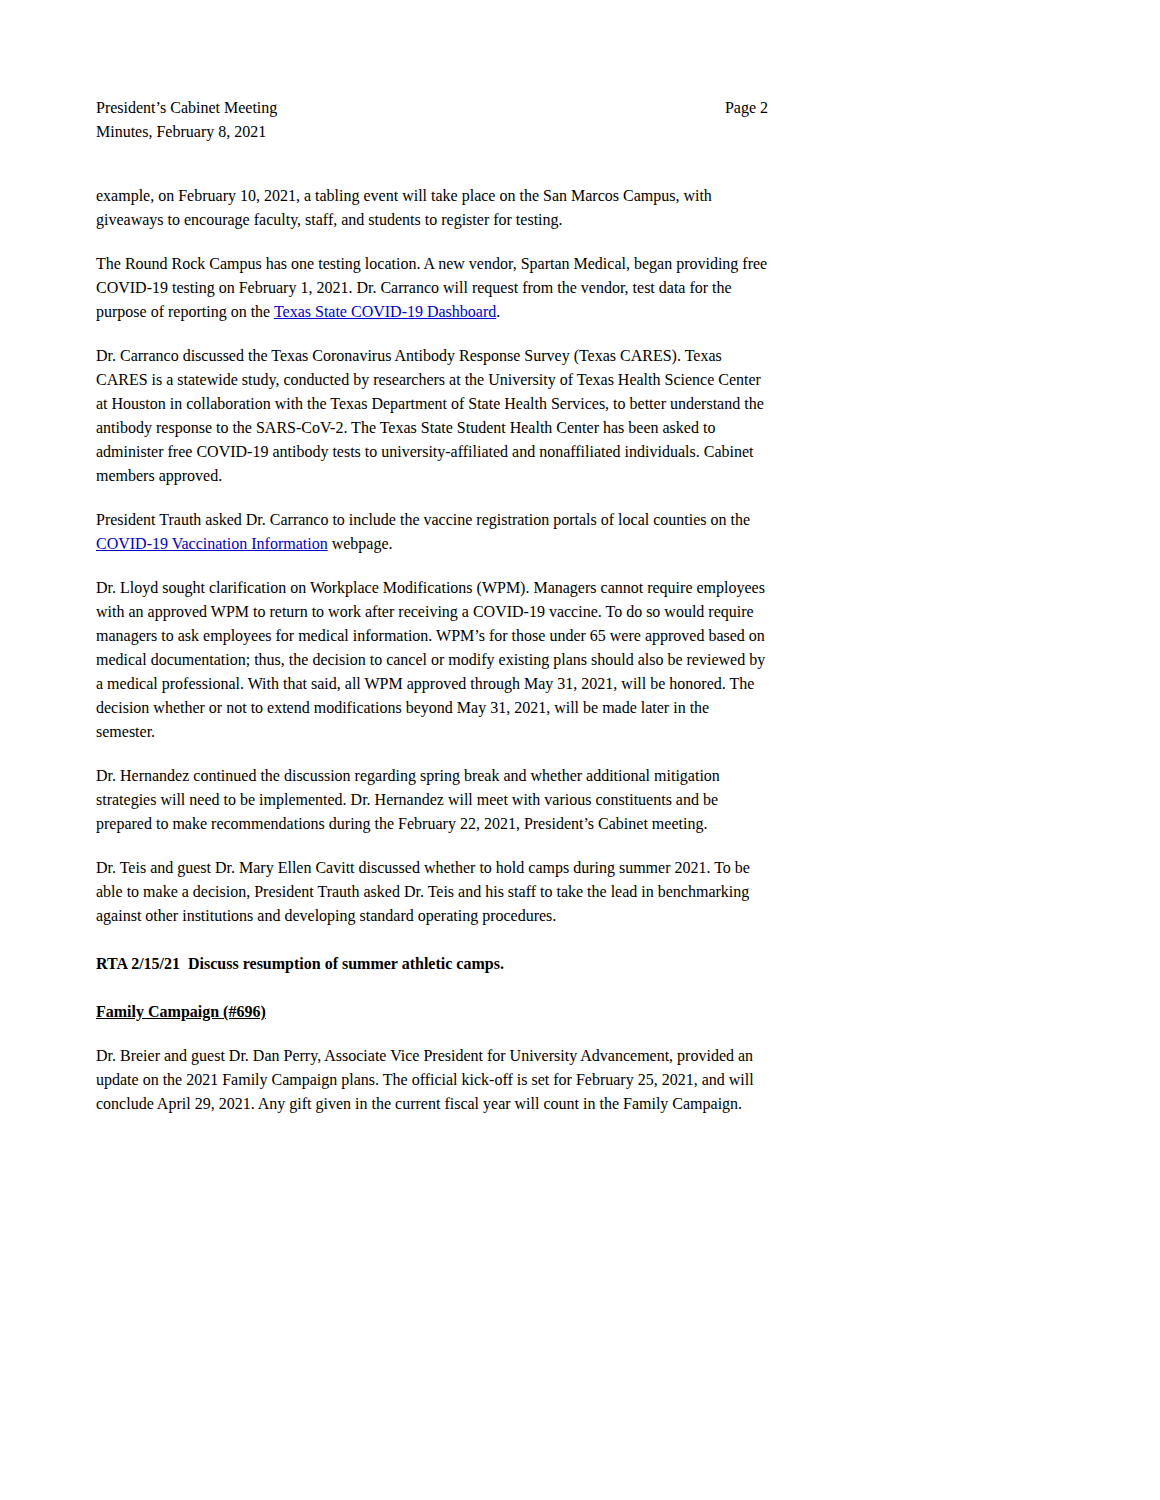President’s Cabinet Meeting
Minutes, February 8, 2021
Page 2
example, on February 10, 2021, a tabling event will take place on the San Marcos Campus, with giveaways to encourage faculty, staff, and students to register for testing.
The Round Rock Campus has one testing location. A new vendor, Spartan Medical, began providing free COVID-19 testing on February 1, 2021. Dr. Carranco will request from the vendor, test data for the purpose of reporting on the Texas State COVID-19 Dashboard.
Dr. Carranco discussed the Texas Coronavirus Antibody Response Survey (Texas CARES). Texas CARES is a statewide study, conducted by researchers at the University of Texas Health Science Center at Houston in collaboration with the Texas Department of State Health Services, to better understand the antibody response to the SARS-CoV-2. The Texas State Student Health Center has been asked to administer free COVID-19 antibody tests to university-affiliated and nonaffiliated individuals. Cabinet members approved.
President Trauth asked Dr. Carranco to include the vaccine registration portals of local counties on the COVID-19 Vaccination Information webpage.
Dr. Lloyd sought clarification on Workplace Modifications (WPM). Managers cannot require employees with an approved WPM to return to work after receiving a COVID-19 vaccine. To do so would require managers to ask employees for medical information. WPM’s for those under 65 were approved based on medical documentation; thus, the decision to cancel or modify existing plans should also be reviewed by a medical professional. With that said, all WPM approved through May 31, 2021, will be honored. The decision whether or not to extend modifications beyond May 31, 2021, will be made later in the semester.
Dr. Hernandez continued the discussion regarding spring break and whether additional mitigation strategies will need to be implemented. Dr. Hernandez will meet with various constituents and be prepared to make recommendations during the February 22, 2021, President’s Cabinet meeting.
Dr. Teis and guest Dr. Mary Ellen Cavitt discussed whether to hold camps during summer 2021. To be able to make a decision, President Trauth asked Dr. Teis and his staff to take the lead in benchmarking against other institutions and developing standard operating procedures.
RTA 2/15/21 Discuss resumption of summer athletic camps.
Family Campaign (#696)
Dr. Breier and guest Dr. Dan Perry, Associate Vice President for University Advancement, provided an update on the 2021 Family Campaign plans. The official kick-off is set for February 25, 2021, and will conclude April 29, 2021. Any gift given in the current fiscal year will count in the Family Campaign.